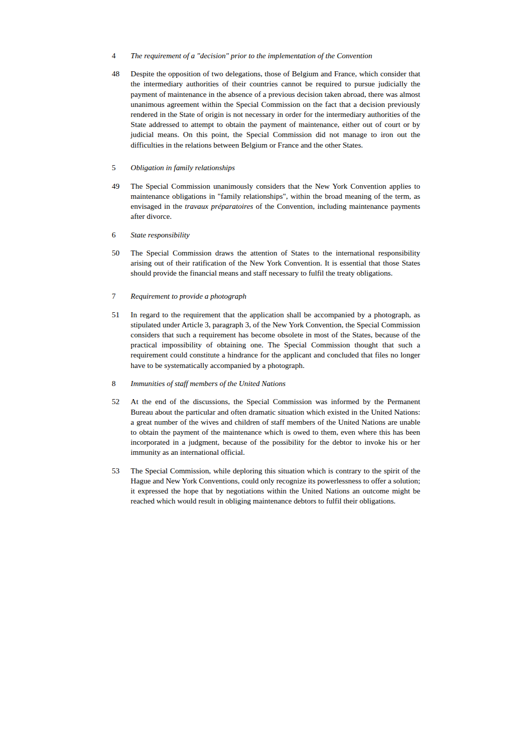4 The requirement of a "decision" prior to the implementation of the Convention
48 Despite the opposition of two delegations, those of Belgium and France, which consider that the intermediary authorities of their countries cannot be required to pursue judicially the payment of maintenance in the absence of a previous decision taken abroad, there was almost unanimous agreement within the Special Commission on the fact that a decision previously rendered in the State of origin is not necessary in order for the intermediary authorities of the State addressed to attempt to obtain the payment of maintenance, either out of court or by judicial means. On this point, the Special Commission did not manage to iron out the difficulties in the relations between Belgium or France and the other States.
5 Obligation in family relationships
49 The Special Commission unanimously considers that the New York Convention applies to maintenance obligations in "family relationships", within the broad meaning of the term, as envisaged in the travaux préparatoires of the Convention, including maintenance payments after divorce.
6 State responsibility
50 The Special Commission draws the attention of States to the international responsibility arising out of their ratification of the New York Convention. It is essential that those States should provide the financial means and staff necessary to fulfil the treaty obligations.
7 Requirement to provide a photograph
51 In regard to the requirement that the application shall be accompanied by a photograph, as stipulated under Article 3, paragraph 3, of the New York Convention, the Special Commission considers that such a requirement has become obsolete in most of the States, because of the practical impossibility of obtaining one. The Special Commission thought that such a requirement could constitute a hindrance for the applicant and concluded that files no longer have to be systematically accompanied by a photograph.
8 Immunities of staff members of the United Nations
52 At the end of the discussions, the Special Commission was informed by the Permanent Bureau about the particular and often dramatic situation which existed in the United Nations: a great number of the wives and children of staff members of the United Nations are unable to obtain the payment of the maintenance which is owed to them, even where this has been incorporated in a judgment, because of the possibility for the debtor to invoke his or her immunity as an international official.
53 The Special Commission, while deploring this situation which is contrary to the spirit of the Hague and New York Conventions, could only recognize its powerlessness to offer a solution; it expressed the hope that by negotiations within the United Nations an outcome might be reached which would result in obliging maintenance debtors to fulfil their obligations.